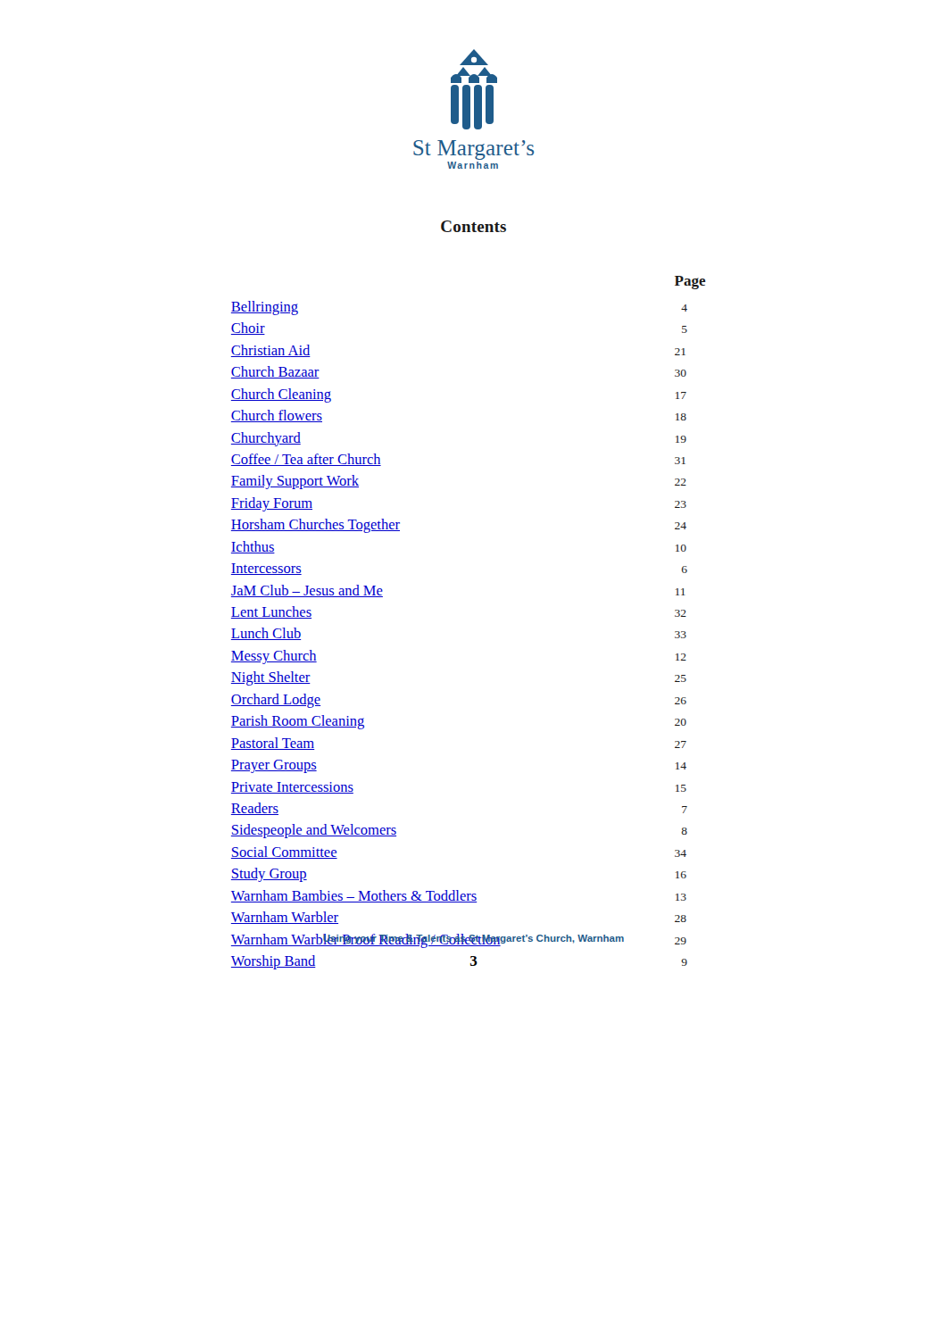St Margaret’s
Warnham
Contents
| | Page |
| --- | --- |
| Bellringing | 4 |
| Choir | 5 |
| Christian Aid | 21 |
| Church Bazaar | 30 |
| Church Cleaning | 17 |
| Church flowers | 18 |
| Churchyard | 19 |
| Coffee / Tea after Church | 31 |
| Family Support Work | 22 |
| Friday Forum | 23 |
| Horsham Churches Together | 24 |
| Ichthus | 10 |
| Intercessors | 6 |
| JaM Club – Jesus and Me | 11 |
| Lent Lunches | 32 |
| Lunch Club | 33 |
| Messy Church | 12 |
| Night Shelter | 25 |
| Orchard Lodge | 26 |
| Parish Room Cleaning | 20 |
| Pastoral Team | 27 |
| Prayer Groups | 14 |
| Private Intercessions | 15 |
| Readers | 7 |
| Sidespeople and Welcomers | 8 |
| Social Committee | 34 |
| Study Group | 16 |
| Warnham Bambies – Mothers & Toddlers | 13 |
| Warnham Warbler | 28 |
| Warnham Warbler Proof Reading / Collection | 29 |
| Worship Band | 9 |
Using your Time & Talents as St Margaret’s Church, Warnham
3